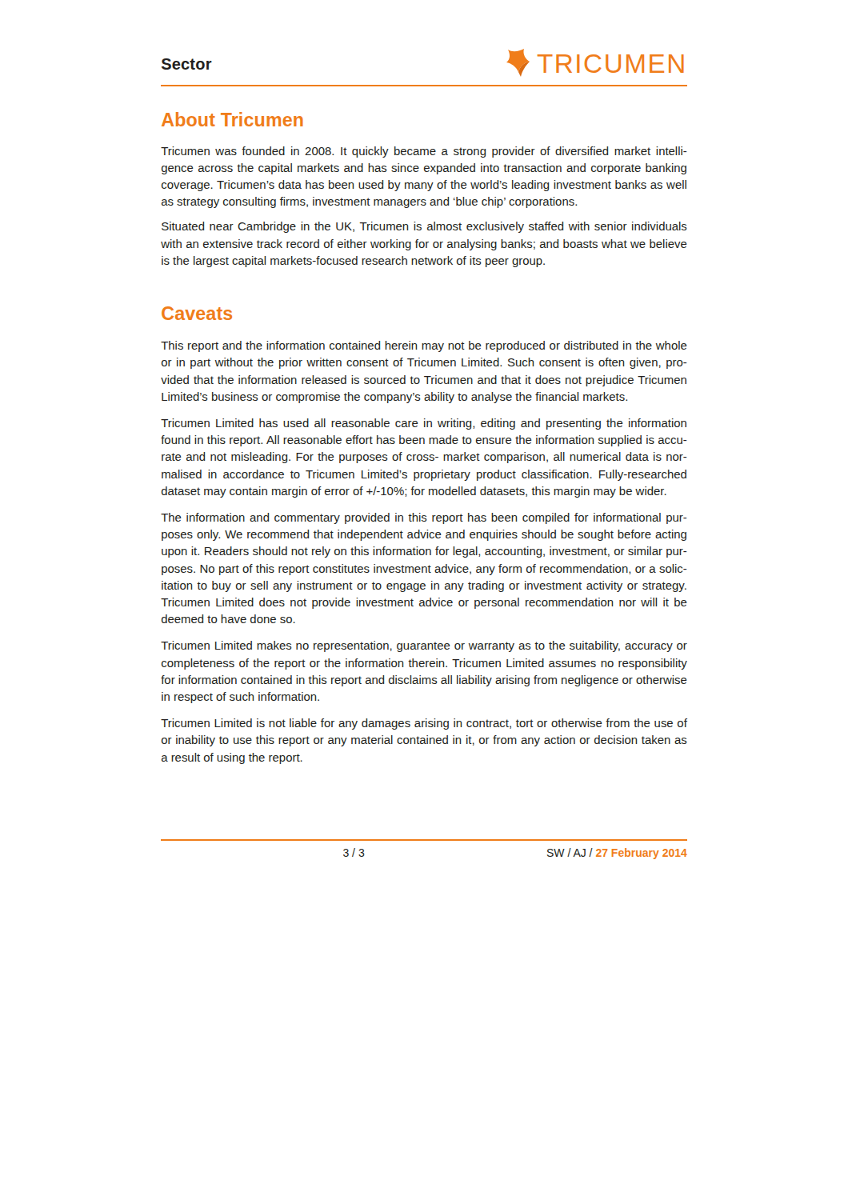Sector
TRICUMEN
About Tricumen
Tricumen was founded in 2008. It quickly became a strong provider of diversified market intelligence across the capital markets and has since expanded into transaction and corporate banking coverage. Tricumen’s data has been used by many of the world’s leading investment banks as well as strategy consulting firms, investment managers and ‘blue chip’ corporations.
Situated near Cambridge in the UK, Tricumen is almost exclusively staffed with senior individuals with an extensive track record of either working for or analysing banks; and boasts what we believe is the largest capital markets-focused research network of its peer group.
Caveats
This report and the information contained herein may not be reproduced or distributed in the whole or in part without the prior written consent of Tricumen Limited. Such consent is often given, provided that the information released is sourced to Tricumen and that it does not prejudice Tricumen Limited’s business or compromise the company’s ability to analyse the financial markets.
Tricumen Limited has used all reasonable care in writing, editing and presenting the information found in this report. All reasonable effort has been made to ensure the information supplied is accurate and not misleading. For the purposes of cross- market comparison, all numerical data is normalised in accordance to Tricumen Limited’s proprietary product classification. Fully-researched dataset may contain margin of error of +/-10%; for modelled datasets, this margin may be wider.
The information and commentary provided in this report has been compiled for informational purposes only. We recommend that independent advice and enquiries should be sought before acting upon it. Readers should not rely on this information for legal, accounting, investment, or similar purposes. No part of this report constitutes investment advice, any form of recommendation, or a solicitation to buy or sell any instrument or to engage in any trading or investment activity or strategy. Tricumen Limited does not provide investment advice or personal recommendation nor will it be deemed to have done so.
Tricumen Limited makes no representation, guarantee or warranty as to the suitability, accuracy or completeness of the report or the information therein. Tricumen Limited assumes no responsibility for information contained in this report and disclaims all liability arising from negligence or otherwise in respect of such information.
Tricumen Limited is not liable for any damages arising in contract, tort or otherwise from the use of or inability to use this report or any material contained in it, or from any action or decision taken as a result of using the report.
3 / 3
SW / AJ / 27 February 2014